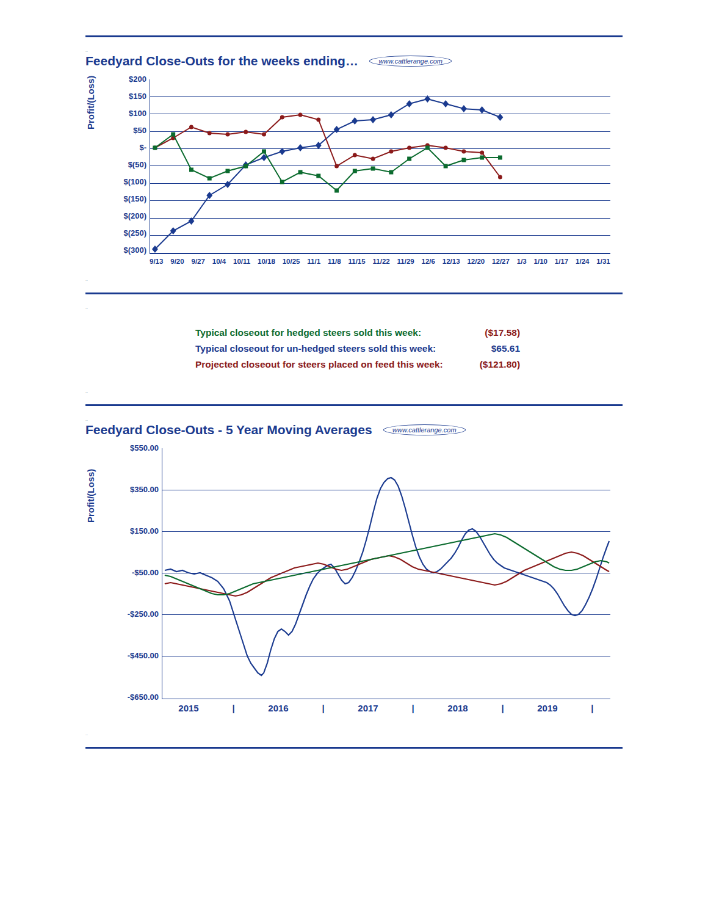..
Feedyard Close-Outs for the weeks ending… www.cattlerange.com
Profit/(Loss)
$200
$150
$100
$50
$-
$(50)
$(100)
$(150)
$(200)
$(250)
$(300)
9/139/209/2710/410/11 10/1810/2511/111/811/15 11/2211/2912/612/1312/20 12/271/31/101/171/241/31
..
..
| Typical closeout for hedged steers sold this week: | ($17.58) |
| Typical closeout for un-hedged steers sold this week: | $65.61 |
| Projected closeout for steers placed on feed this week: | ($121.80) |
..
..
Feedyard Close-Outs - 5 Year Moving Averages www.cattlerange.com
Profit/(Loss)
$550.00
$350.00
$150.00
-$50.00
-$250.00
-$450.00
-$650.00
2015| 2016| 2017| 2018| 2019|
..